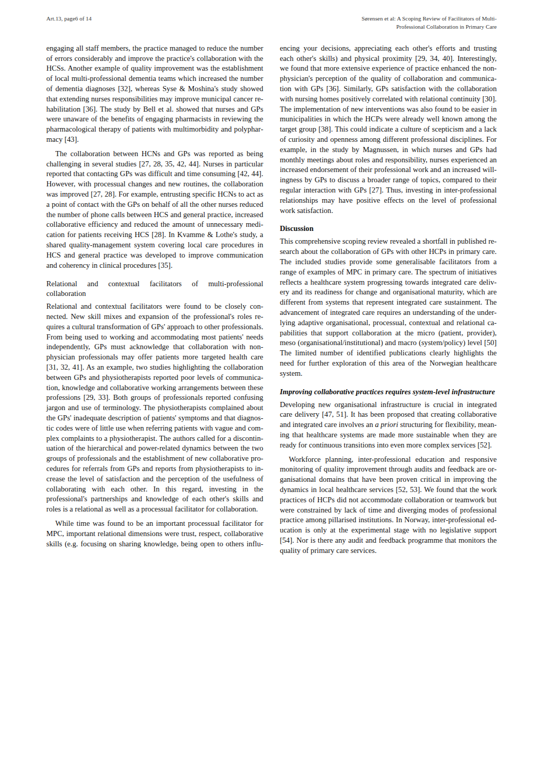Art.13, page6 of 14
Sørensen et al: A Scoping Review of Facilitators of Multi-Professional Collaboration in Primary Care
engaging all staff members, the practice managed to reduce the number of errors considerably and improve the practice's collaboration with the HCSs. Another example of quality improvement was the establishment of local multi-professional dementia teams which increased the number of dementia diagnoses [32], whereas Syse & Moshina's study showed that extending nurses responsibilities may improve municipal cancer rehabilitation [36]. The study by Bell et al. showed that nurses and GPs were unaware of the benefits of engaging pharmacists in reviewing the pharmacological therapy of patients with multimorbidity and polypharmacy [43].
The collaboration between HCNs and GPs was reported as being challenging in several studies [27, 28, 35, 42, 44]. Nurses in particular reported that contacting GPs was difficult and time consuming [42, 44]. However, with processual changes and new routines, the collaboration was improved [27, 28]. For example, entrusting specific HCNs to act as a point of contact with the GPs on behalf of all the other nurses reduced the number of phone calls between HCS and general practice, increased collaborative efficiency and reduced the amount of unnecessary medication for patients receiving HCS [28]. In Kvamme & Lothe's study, a shared quality-management system covering local care procedures in HCS and general practice was developed to improve communication and coherency in clinical procedures [35].
Relational and contextual facilitators of multi-professional collaboration
Relational and contextual facilitators were found to be closely connected. New skill mixes and expansion of the professional's roles requires a cultural transformation of GPs' approach to other professionals. From being used to working and accommodating most patients' needs independently, GPs must acknowledge that collaboration with non-physician professionals may offer patients more targeted health care [31, 32, 41]. As an example, two studies highlighting the collaboration between GPs and physiotherapists reported poor levels of communication, knowledge and collaborative working arrangements between these professions [29, 33]. Both groups of professionals reported confusing jargon and use of terminology. The physiotherapists complained about the GPs' inadequate description of patients' symptoms and that diagnostic codes were of little use when referring patients with vague and complex complaints to a physiotherapist. The authors called for a discontinuation of the hierarchical and power-related dynamics between the two groups of professionals and the establishment of new collaborative procedures for referrals from GPs and reports from physiotherapists to increase the level of satisfaction and the perception of the usefulness of collaborating with each other. In this regard, investing in the professional's partnerships and knowledge of each other's skills and roles is a relational as well as a processual facilitator for collaboration.
While time was found to be an important processual facilitator for MPC, important relational dimensions were trust, respect, collaborative skills (e.g. focusing on sharing knowledge, being open to others influencing your decisions, appreciating each other's efforts and trusting each other's skills) and physical proximity [29, 34, 40]. Interestingly, we found that more extensive experience of practice enhanced the non-physician's perception of the quality of collaboration and communication with GPs [36]. Similarly, GPs satisfaction with the collaboration with nursing homes positively correlated with relational continuity [30]. The implementation of new interventions was also found to be easier in municipalities in which the HCPs were already well known among the target group [38]. This could indicate a culture of scepticism and a lack of curiosity and openness among different professional disciplines. For example, in the study by Magnussen, in which nurses and GPs had monthly meetings about roles and responsibility, nurses experienced an increased endorsement of their professional work and an increased willingness by GPs to discuss a broader range of topics, compared to their regular interaction with GPs [27]. Thus, investing in inter-professional relationships may have positive effects on the level of professional work satisfaction.
Discussion
This comprehensive scoping review revealed a shortfall in published research about the collaboration of GPs with other HCPs in primary care. The included studies provide some generalisable facilitators from a range of examples of MPC in primary care. The spectrum of initiatives reflects a healthcare system progressing towards integrated care delivery and its readiness for change and organisational maturity, which are different from systems that represent integrated care sustainment. The advancement of integrated care requires an understanding of the underlying adaptive organisational, processual, contextual and relational capabilities that support collaboration at the micro (patient, provider), meso (organisational/institutional) and macro (system/policy) level [50] The limited number of identified publications clearly highlights the need for further exploration of this area of the Norwegian healthcare system.
Improving collaborative practices requires system-level infrastructure
Developing new organisational infrastructure is crucial in integrated care delivery [47, 51]. It has been proposed that creating collaborative and integrated care involves an a priori structuring for flexibility, meaning that healthcare systems are made more sustainable when they are ready for continuous transitions into even more complex services [52].
Workforce planning, inter-professional education and responsive monitoring of quality improvement through audits and feedback are organisational domains that have been proven critical in improving the dynamics in local healthcare services [52, 53]. We found that the work practices of HCPs did not accommodate collaboration or teamwork but were constrained by lack of time and diverging modes of professional practice among pillarised institutions. In Norway, inter-professional education is only at the experimental stage with no legislative support [54]. Nor is there any audit and feedback programme that monitors the quality of primary care services.